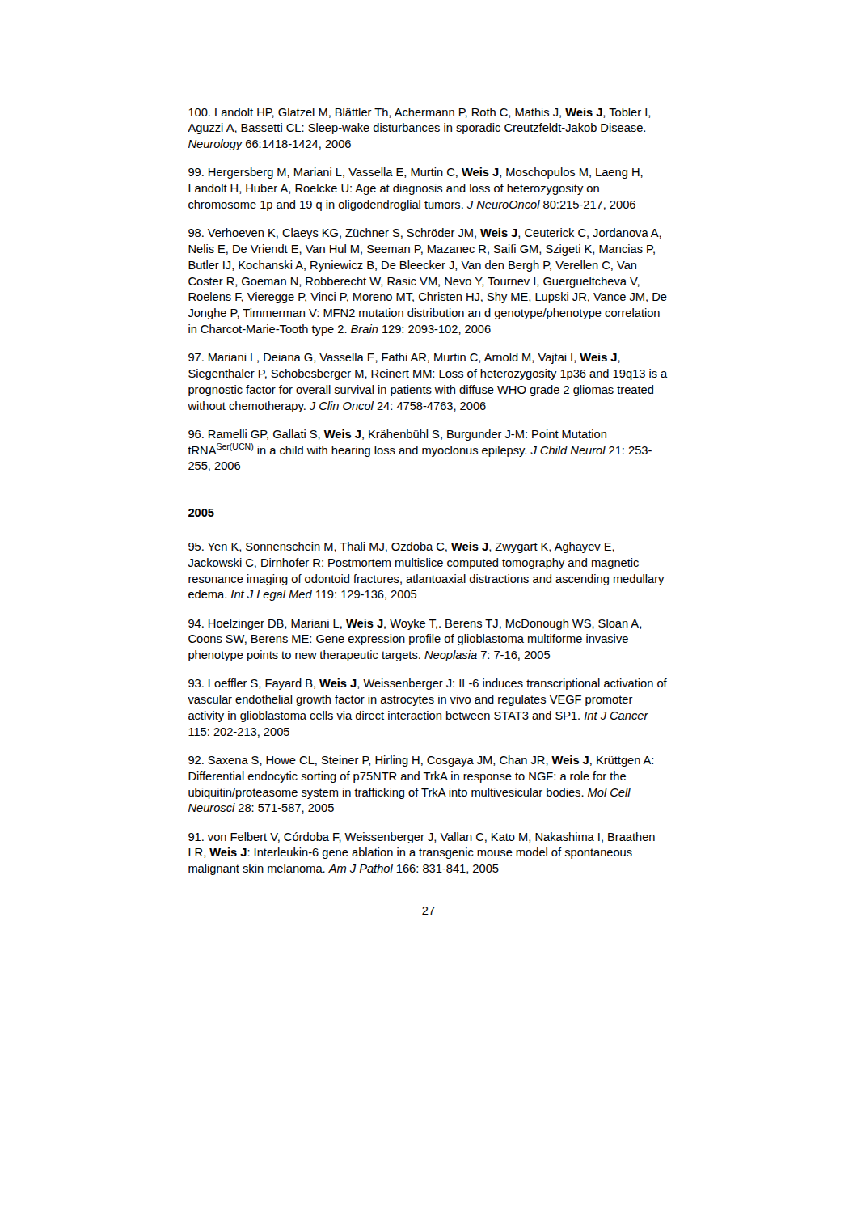100. Landolt HP, Glatzel M, Blättler Th, Achermann P, Roth C, Mathis J, Weis J, Tobler I, Aguzzi A, Bassetti CL: Sleep-wake disturbances in sporadic Creutzfeldt-Jakob Disease. Neurology 66:1418-1424, 2006
99. Hergersberg M, Mariani L, Vassella E, Murtin C, Weis J, Moschopulos M, Laeng H, Landolt H, Huber A, Roelcke U: Age at diagnosis and loss of heterozygosity on chromosome 1p and 19 q in oligodendroglial tumors. J NeuroOncol 80:215-217, 2006
98. Verhoeven K, Claeys KG, Züchner S, Schröder JM, Weis J, Ceuterick C, Jordanova A, Nelis E, De Vriendt E, Van Hul M, Seeman P, Mazanec R, Saifi GM, Szigeti K, Mancias P, Butler IJ, Kochanski A, Ryniewicz B, De Bleecker J, Van den Bergh P, Verellen C, Van Coster R, Goeman N, Robberecht W, Rasic VM, Nevo Y, Tournev I, Guergueltcheva V, Roelens F, Vieregge P, Vinci P, Moreno MT, Christen HJ, Shy ME, Lupski JR, Vance JM, De Jonghe P, Timmerman V: MFN2 mutation distribution an d genotype/phenotype correlation in Charcot-Marie-Tooth type 2. Brain 129: 2093-102, 2006
97. Mariani L, Deiana G, Vassella E, Fathi AR, Murtin C, Arnold M, Vajtai I, Weis J, Siegenthaler P, Schobesberger M, Reinert MM: Loss of heterozygosity 1p36 and 19q13 is a prognostic factor for overall survival in patients with diffuse WHO grade 2 gliomas treated without chemotherapy. J Clin Oncol 24: 4758-4763, 2006
96. Ramelli GP, Gallati S, Weis J, Krähenbühl S, Burgunder J-M: Point Mutation tRNASer(UCN) in a child with hearing loss and myoclonus epilepsy. J Child Neurol 21: 253-255, 2006
2005
95. Yen K, Sonnenschein M, Thali MJ, Ozdoba C, Weis J, Zwygart K, Aghayev E, Jackowski C, Dirnhofer R: Postmortem multislice computed tomography and magnetic resonance imaging of odontoid fractures, atlantoaxial distractions and ascending medullary edema. Int J Legal Med 119: 129-136, 2005
94. Hoelzinger DB, Mariani L, Weis J, Woyke T,. Berens TJ, McDonough WS, Sloan A, Coons SW, Berens ME: Gene expression profile of glioblastoma multiforme invasive phenotype points to new therapeutic targets. Neoplasia 7: 7-16, 2005
93. Loeffler S, Fayard B, Weis J, Weissenberger J: IL-6 induces transcriptional activation of vascular endothelial growth factor in astrocytes in vivo and regulates VEGF promoter activity in glioblastoma cells via direct interaction between STAT3 and SP1. Int J Cancer 115: 202-213, 2005
92. Saxena S, Howe CL, Steiner P, Hirling H, Cosgaya JM, Chan JR, Weis J, Krüttgen A: Differential endocytic sorting of p75NTR and TrkA in response to NGF: a role for the ubiquitin/proteasome system in trafficking of TrkA into multivesicular bodies. Mol Cell Neurosci 28: 571-587, 2005
91. von Felbert V, Córdoba F, Weissenberger J, Vallan C, Kato M, Nakashima I, Braathen LR, Weis J: Interleukin-6 gene ablation in a transgenic mouse model of spontaneous malignant skin melanoma. Am J Pathol 166: 831-841, 2005
27